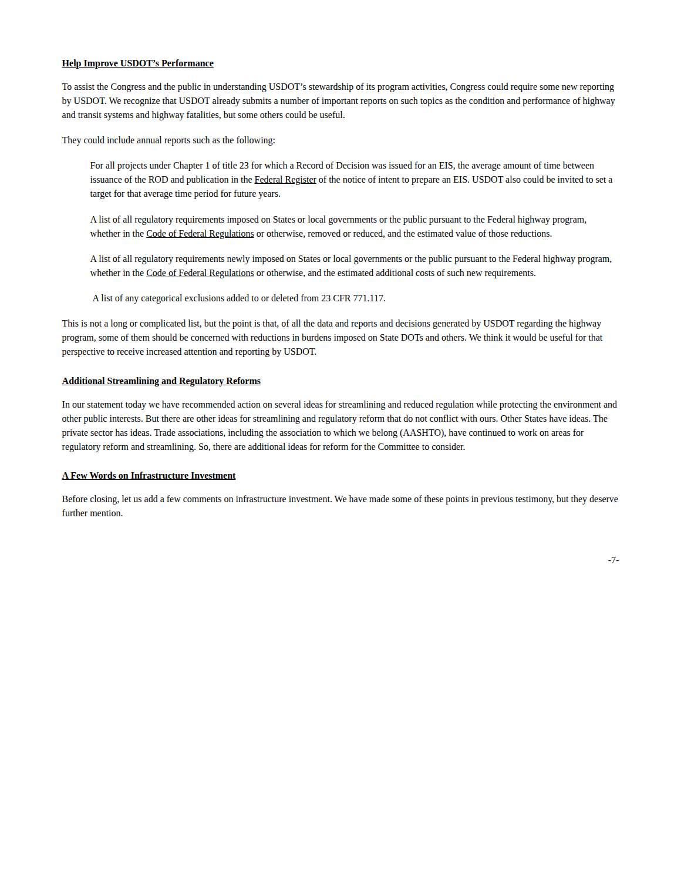Help Improve USDOT’s Performance
To assist the Congress and the public in understanding USDOT’s stewardship of its program activities, Congress could require some new reporting by USDOT. We recognize that USDOT already submits a number of important reports on such topics as the condition and performance of highway and transit systems and highway fatalities, but some others could be useful.
They could include annual reports such as the following:
For all projects under Chapter 1 of title 23 for which a Record of Decision was issued for an EIS, the average amount of time between issuance of the ROD and publication in the Federal Register of the notice of intent to prepare an EIS. USDOT also could be invited to set a target for that average time period for future years.
A list of all regulatory requirements imposed on States or local governments or the public pursuant to the Federal highway program, whether in the Code of Federal Regulations or otherwise, removed or reduced, and the estimated value of those reductions.
A list of all regulatory requirements newly imposed on States or local governments or the public pursuant to the Federal highway program, whether in the Code of Federal Regulations or otherwise, and the estimated additional costs of such new requirements.
A list of any categorical exclusions added to or deleted from 23 CFR 771.117.
This is not a long or complicated list, but the point is that, of all the data and reports and decisions generated by USDOT regarding the highway program, some of them should be concerned with reductions in burdens imposed on State DOTs and others. We think it would be useful for that perspective to receive increased attention and reporting by USDOT.
Additional Streamlining and Regulatory Reforms
In our statement today we have recommended action on several ideas for streamlining and reduced regulation while protecting the environment and other public interests. But there are other ideas for streamlining and regulatory reform that do not conflict with ours. Other States have ideas. The private sector has ideas. Trade associations, including the association to which we belong (AASHTO), have continued to work on areas for regulatory reform and streamlining. So, there are additional ideas for reform for the Committee to consider.
A Few Words on Infrastructure Investment
Before closing, let us add a few comments on infrastructure investment. We have made some of these points in previous testimony, but they deserve further mention.
-7-